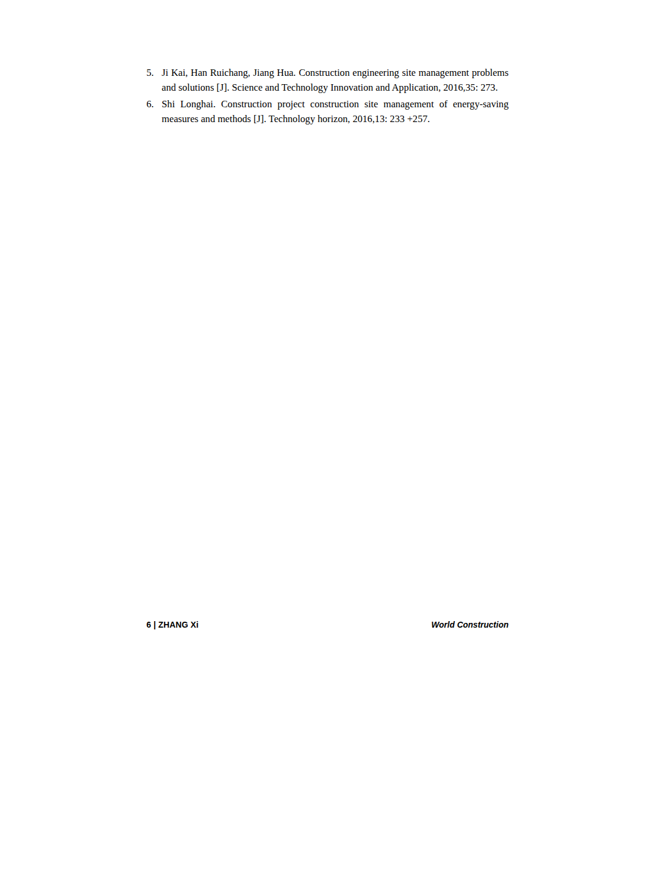5. Ji Kai, Han Ruichang, Jiang Hua. Construction engineering site management problems and solutions [J]. Science and Technology Innovation and Application, 2016,35: 273.
6. Shi Longhai. Construction project construction site management of energy-saving measures and methods [J]. Technology horizon, 2016,13: 233 +257.
6 | ZHANG Xi
World Construction